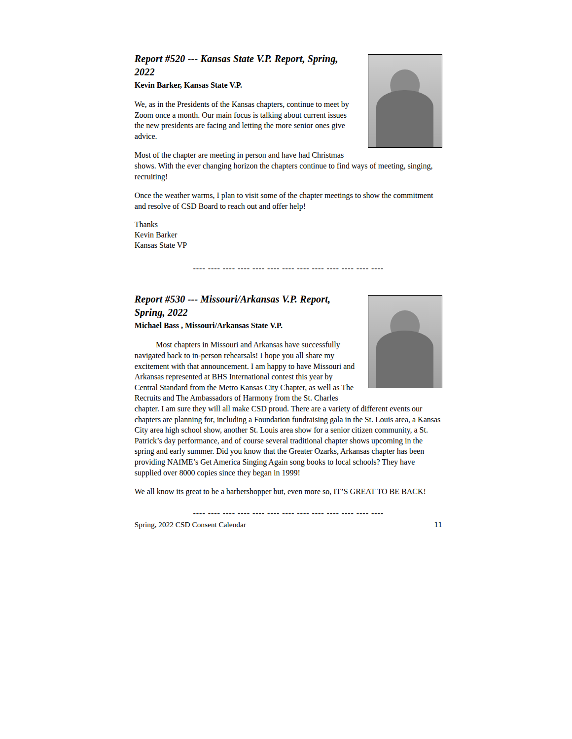Report #520 --- Kansas State V.P. Report, Spring, 2022
Kevin Barker, Kansas State V.P.
We, as in the Presidents of the Kansas chapters, continue to meet by Zoom once a month. Our main focus is talking about current issues the new presidents are facing and letting the more senior ones give advice.
Most of the chapter are meeting in person and have had Christmas shows. With the ever changing horizon the chapters continue to find ways of meeting, singing, recruiting!
Once the weather warms, I plan to visit some of the chapter meetings to show the commitment and resolve of CSD Board to reach out and offer help!
Thanks
Kevin Barker
Kansas State VP
---- ---- ---- ---- ---- ---- ---- ---- ---- ---- ---- ---- ----
Report #530 --- Missouri/Arkansas V.P. Report, Spring, 2022
Michael Bass , Missouri/Arkansas State V.P.
Most chapters in Missouri and Arkansas have successfully navigated back to in-person rehearsals! I hope you all share my excitement with that announcement. I am happy to have Missouri and Arkansas represented at BHS International contest this year by Central Standard from the Metro Kansas City Chapter, as well as The Recruits and The Ambassadors of Harmony from the St. Charles chapter. I am sure they will all make CSD proud. There are a variety of different events our chapters are planning for, including a Foundation fundraising gala in the St. Louis area, a Kansas City area high school show, another St. Louis area show for a senior citizen community, a St. Patrick’s day performance, and of course several traditional chapter shows upcoming in the spring and early summer. Did you know that the Greater Ozarks, Arkansas chapter has been providing NAfME’s Get America Singing Again song books to local schools? They have supplied over 8000 copies since they began in 1999!
We all know its great to be a barbershopper but, even more so, IT’S GREAT TO BE BACK!
---- ---- ---- ---- ---- ---- ---- ---- ---- ---- ---- ---- ----
Spring, 2022 CSD Consent Calendar 11